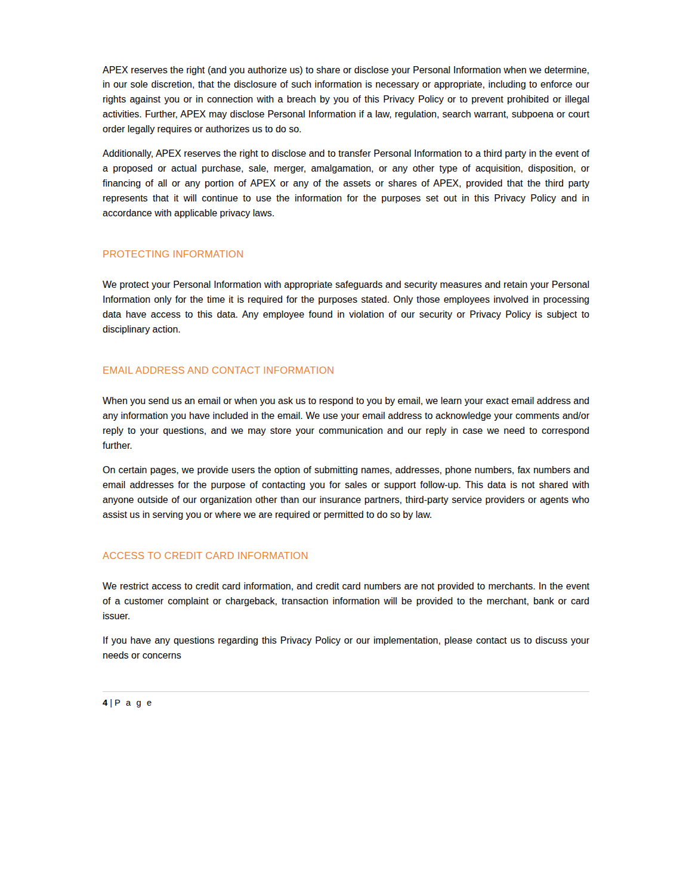APEX reserves the right (and you authorize us) to share or disclose your Personal Information when we determine, in our sole discretion, that the disclosure of such information is necessary or appropriate, including to enforce our rights against you or in connection with a breach by you of this Privacy Policy or to prevent prohibited or illegal activities. Further, APEX may disclose Personal Information if a law, regulation, search warrant, subpoena or court order legally requires or authorizes us to do so.
Additionally, APEX reserves the right to disclose and to transfer Personal Information to a third party in the event of a proposed or actual purchase, sale, merger, amalgamation, or any other type of acquisition, disposition, or financing of all or any portion of APEX or any of the assets or shares of APEX, provided that the third party represents that it will continue to use the information for the purposes set out in this Privacy Policy and in accordance with applicable privacy laws.
Protecting Information
We protect your Personal Information with appropriate safeguards and security measures and retain your Personal Information only for the time it is required for the purposes stated. Only those employees involved in processing data have access to this data. Any employee found in violation of our security or Privacy Policy is subject to disciplinary action.
Email Address and Contact Information
When you send us an email or when you ask us to respond to you by email, we learn your exact email address and any information you have included in the email. We use your email address to acknowledge your comments and/or reply to your questions, and we may store your communication and our reply in case we need to correspond further.
On certain pages, we provide users the option of submitting names, addresses, phone numbers, fax numbers and email addresses for the purpose of contacting you for sales or support follow-up. This data is not shared with anyone outside of our organization other than our insurance partners, third-party service providers or agents who assist us in serving you or where we are required or permitted to do so by law.
Access to Credit Card Information
We restrict access to credit card information, and credit card numbers are not provided to merchants. In the event of a customer complaint or chargeback, transaction information will be provided to the merchant, bank or card issuer.
If you have any questions regarding this Privacy Policy or our implementation, please contact us to discuss your needs or concerns
4 | P a g e